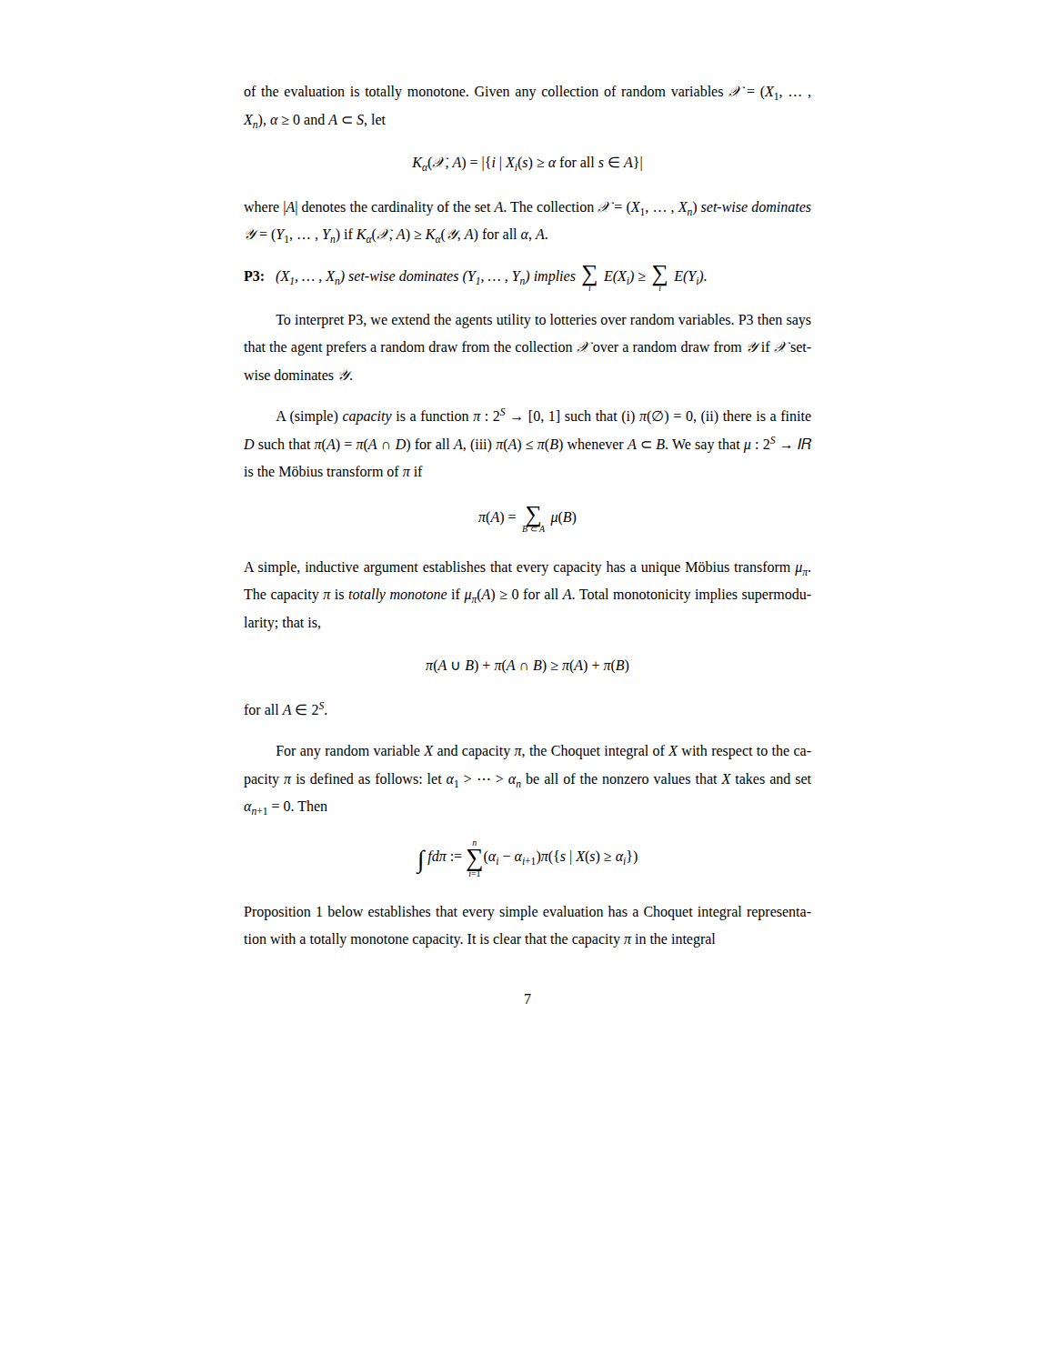of the evaluation is totally monotone. Given any collection of random variables 𝒳 = (X1, … , Xn), α ≥ 0 and A ⊂ S, let
Kα(𝒳, A) = |{i | Xi(s) ≥ α for all s ∈ A}|
where |A| denotes the cardinality of the set A. The collection 𝒳 = (X1, … , Xn) set-wise dominates 𝒴 = (Y1, … , Yn) if Kα(𝒳, A) ≥ Kα(𝒴, A) for all α, A.
P3: (X1, … , Xn) set-wise dominates (Y1, … , Yn) implies ∑i E(Xi) ≥ ∑i E(Yi).
To interpret P3, we extend the agents utility to lotteries over random variables. P3 then says that the agent prefers a random draw from the collection 𝒳 over a random draw from 𝒴 if 𝒳 set-wise dominates 𝒴.
A (simple) capacity is a function π : 2S → [0, 1] such that (i) π(∅) = 0, (ii) there is a finite D such that π(A) = π(A ∩ D) for all A, (iii) π(A) ≤ π(B) whenever A ⊂ B. We say that μ : 2S → 𝐼𝑅 is the Möbius transform of π if
π(A) = ∑B ⊂ A μ(B)
A simple, inductive argument establishes that every capacity has a unique Möbius transform μπ. The capacity π is totally monotone if μπ(A) ≥ 0 for all A. Total monotonicity implies supermodularity; that is,
π(A ∪ B) + π(A ∩ B) ≥ π(A) + π(B)
for all A ∈ 2S.
For any random variable X and capacity π, the Choquet integral of X with respect to the capacity π is defined as follows: let α1 > ⋯ > αn be all of the nonzero values that X takes and set αn+1 = 0. Then
∫ fdπ := n∑i=1(αi − αi+1)π({s | X(s) ≥ αi})
Proposition 1 below establishes that every simple evaluation has a Choquet integral representation with a totally monotone capacity. It is clear that the capacity π in the integral
7